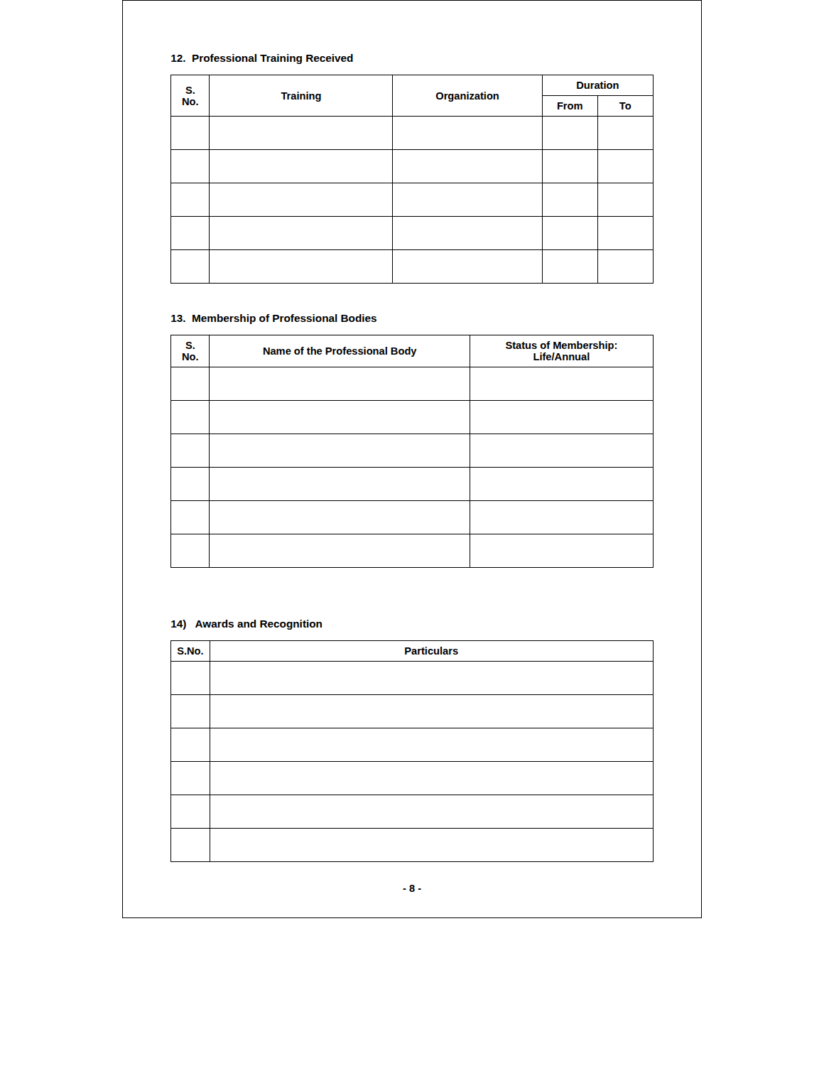12. Professional Training Received
| S. No. | Training | Organization | Duration |
| --- | --- | --- | --- |
| From | To |
13. Membership of Professional Bodies
| S. No. | Name of the Professional Body | Status of Membership: Life/Annual |
| --- | --- | --- |
14) Awards and Recognition
| S.No. | Particulars |
| --- | --- |
- 8 -